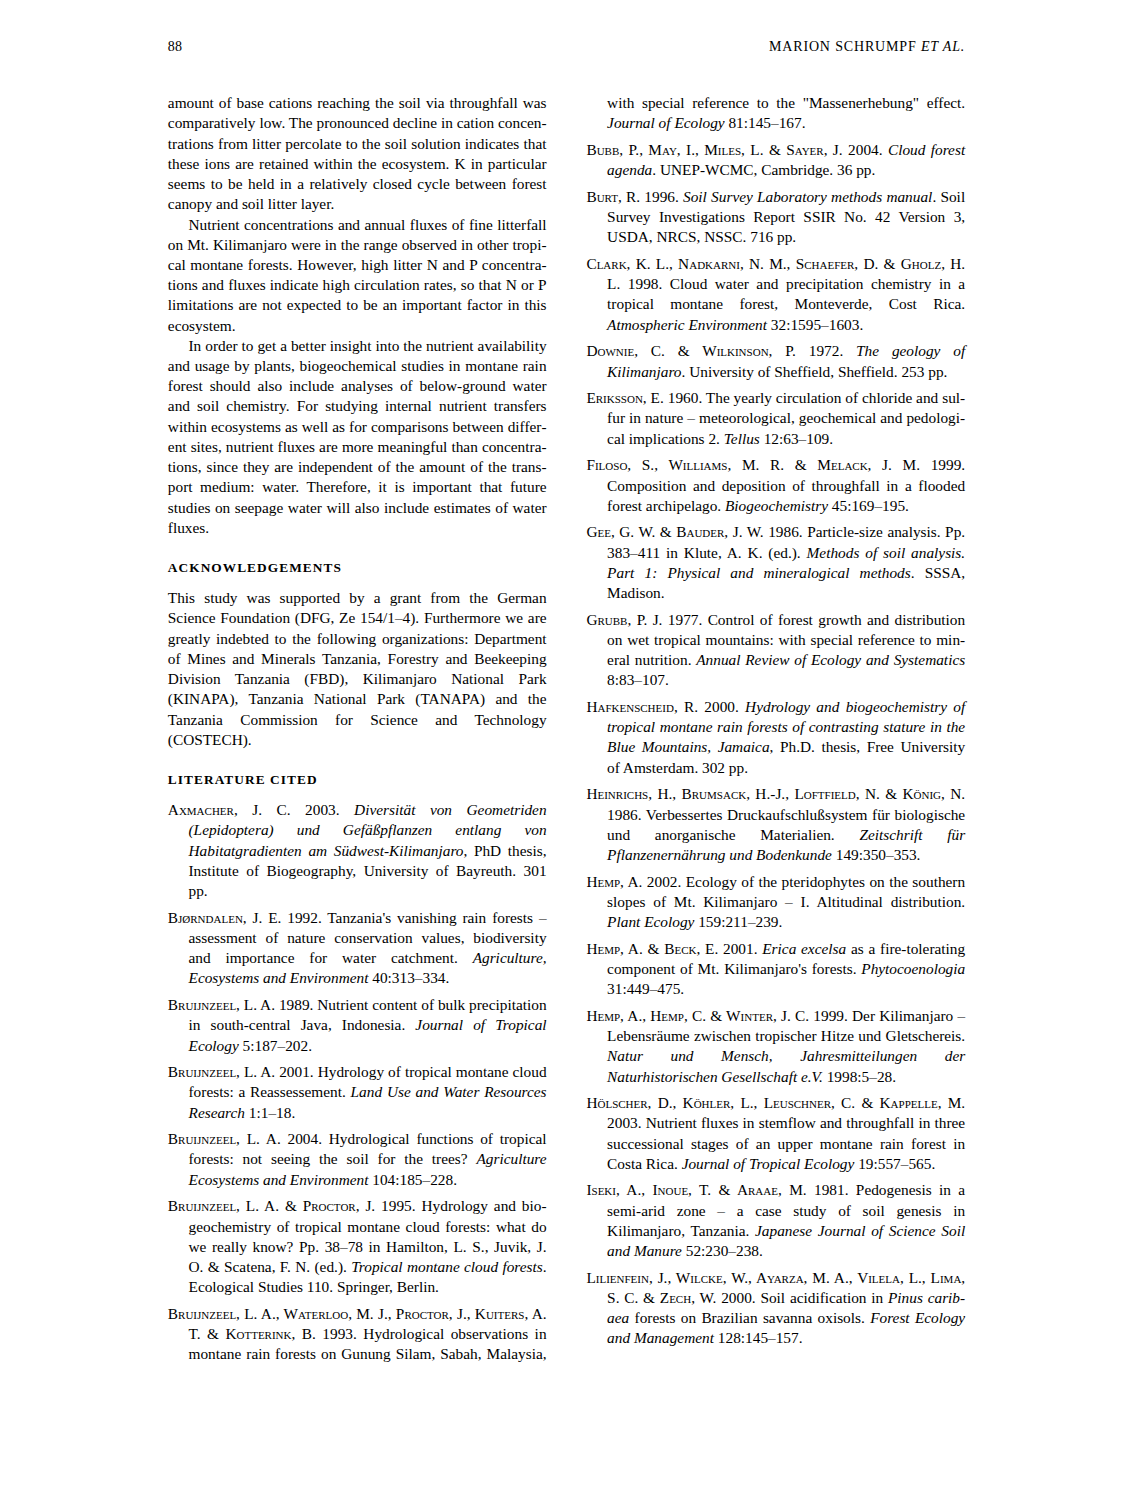88 Marion Schrumpf et al.
amount of base cations reaching the soil via throughfall was comparatively low. The pronounced decline in cation concentrations from litter percolate to the soil solution indicates that these ions are retained within the ecosystem. K in particular seems to be held in a relatively closed cycle between forest canopy and soil litter layer.
Nutrient concentrations and annual fluxes of fine litterfall on Mt. Kilimanjaro were in the range observed in other tropical montane forests. However, high litter N and P concentrations and fluxes indicate high circulation rates, so that N or P limitations are not expected to be an important factor in this ecosystem.
In order to get a better insight into the nutrient availability and usage by plants, biogeochemical studies in montane rain forest should also include analyses of below-ground water and soil chemistry. For studying internal nutrient transfers within ecosystems as well as for comparisons between different sites, nutrient fluxes are more meaningful than concentrations, since they are independent of the amount of the transport medium: water. Therefore, it is important that future studies on seepage water will also include estimates of water fluxes.
Acknowledgements
This study was supported by a grant from the German Science Foundation (DFG, Ze 154/1–4). Furthermore we are greatly indebted to the following organizations: Department of Mines and Minerals Tanzania, Forestry and Beekeeping Division Tanzania (FBD), Kilimanjaro National Park (KINAPA), Tanzania National Park (TANAPA) and the Tanzania Commission for Science and Technology (COSTECH).
Literature cited
Axmacher, J. C. 2003. Diversität von Geometriden (Lepidoptera) und Gefäßpflanzen entlang von Habitatgradienten am Südwest-Kilimanjaro, PhD thesis, Institute of Biogeography, University of Bayreuth. 301 pp.
Bjørndalen, J. E. 1992. Tanzania's vanishing rain forests – assessment of nature conservation values, biodiversity and importance for water catchment. Agriculture, Ecosystems and Environment 40:313–334.
Bruijnzeel, L. A. 1989. Nutrient content of bulk precipitation in south-central Java, Indonesia. Journal of Tropical Ecology 5:187–202.
Bruijnzeel, L. A. 2001. Hydrology of tropical montane cloud forests: a Reassessement. Land Use and Water Resources Research 1:1–18.
Bruijnzeel, L. A. 2004. Hydrological functions of tropical forests: not seeing the soil for the trees? Agriculture Ecosystems and Environment 104:185–228.
Bruijnzeel, L. A. & Proctor, J. 1995. Hydrology and biogeochemistry of tropical montane cloud forests: what do we really know? Pp. 38–78 in Hamilton, L. S., Juvik, J. O. & Scatena, F. N. (ed.). Tropical montane cloud forests. Ecological Studies 110. Springer, Berlin.
Bruijnzeel, L. A., Waterloo, M. J., Proctor, J., Kuiters, A. T. & Kotterink, B. 1993. Hydrological observations in montane rain forests on Gunung Silam, Sabah, Malaysia, with special reference to the "Massenerhebung" effect. Journal of Ecology 81:145–167.
Bubb, P., May, I., Miles, L. & Sayer, J. 2004. Cloud forest agenda. UNEP-WCMC, Cambridge. 36 pp.
Burt, R. 1996. Soil Survey Laboratory methods manual. Soil Survey Investigations Report SSIR No. 42 Version 3, USDA, NRCS, NSSC. 716 pp.
Clark, K. L., Nadkarni, N. M., Schaefer, D. & Gholz, H. L. 1998. Cloud water and precipitation chemistry in a tropical montane forest, Monteverde, Cost Rica. Atmospheric Environment 32:1595–1603.
Downie, C. & Wilkinson, P. 1972. The geology of Kilimanjaro. University of Sheffield, Sheffield. 253 pp.
Eriksson, E. 1960. The yearly circulation of chloride and sulfur in nature – meteorological, geochemical and pedological implications 2. Tellus 12:63–109.
Filoso, S., Williams, M. R. & Melack, J. M. 1999. Composition and deposition of throughfall in a flooded forest archipelago. Biogeochemistry 45:169–195.
Gee, G. W. & Bauder, J. W. 1986. Particle-size analysis. Pp. 383–411 in Klute, A. K. (ed.). Methods of soil analysis. Part 1: Physical and mineralogical methods. SSSA, Madison.
Grubb, P. J. 1977. Control of forest growth and distribution on wet tropical mountains: with special reference to mineral nutrition. Annual Review of Ecology and Systematics 8:83–107.
Hafkenscheid, R. 2000. Hydrology and biogeochemistry of tropical montane rain forests of contrasting stature in the Blue Mountains, Jamaica, Ph.D. thesis, Free University of Amsterdam. 302 pp.
Heinrichs, H., Brumsack, H.-J., Loftfield, N. & König, N. 1986. Verbessertes Druckaufschlußsystem für biologische und anorganische Materialien. Zeitschrift für Pflanzenernährung und Bodenkunde 149:350–353.
Hemp, A. 2002. Ecology of the pteridophytes on the southern slopes of Mt. Kilimanjaro – I. Altitudinal distribution. Plant Ecology 159:211–239.
Hemp, A. & Beck, E. 2001. Erica excelsa as a fire-tolerating component of Mt. Kilimanjaro's forests. Phytocoenologia 31:449–475.
Hemp, A., Hemp, C. & Winter, J. C. 1999. Der Kilimanjaro – Lebensräume zwischen tropischer Hitze und Gletschereis. Natur und Mensch, Jahresmitteilungen der Naturhistorischen Gesellschaft e.V. 1998:5–28.
Hölscher, D., Köhler, L., Leuschner, C. & Kappelle, M. 2003. Nutrient fluxes in stemflow and throughfall in three successional stages of an upper montane rain forest in Costa Rica. Journal of Tropical Ecology 19:557–565.
Iseki, A., Inoue, T. & Araae, M. 1981. Pedogenesis in a semi-arid zone – a case study of soil genesis in Kilimanjaro, Tanzania. Japanese Journal of Science Soil and Manure 52:230–238.
Lilienfein, J., Wilcke, W., Ayarza, M. A., Vilela, L., Lima, S. C. & Zech, W. 2000. Soil acidification in Pinus caribaea forests on Brazilian savanna oxisols. Forest Ecology and Management 128:145–157.